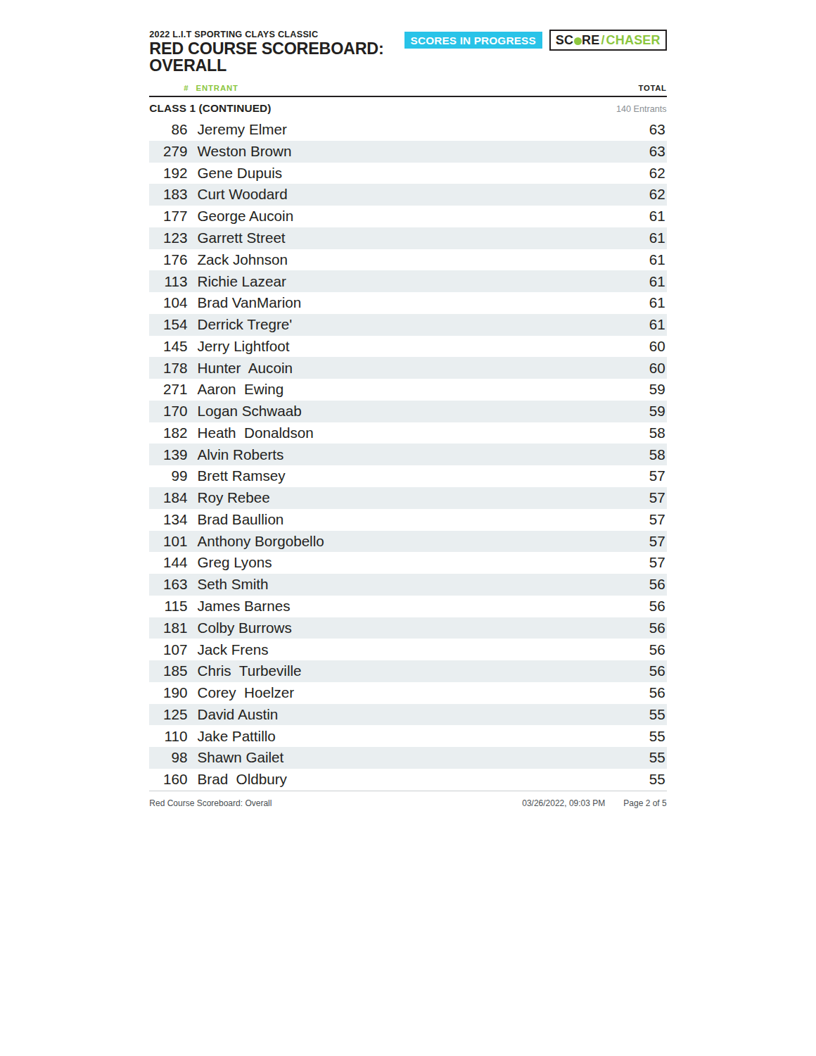2022 L.I.T Sporting Clays Classic
Red Course Scoreboard: Overall
Scores in Progress
Sc re/Chaser
| # | Entrant | Total |
| --- | --- | --- |
| Class 1 (Continued) | 140 Entrants |
| 86 | Jeremy Elmer | 63 |
| 279 | Weston Brown | 63 |
| 192 | Gene Dupuis | 62 |
| 183 | Curt Woodard | 62 |
| 177 | George Aucoin | 61 |
| 123 | Garrett Street | 61 |
| 176 | Zack Johnson | 61 |
| 113 | Richie Lazear | 61 |
| 104 | Brad VanMarion | 61 |
| 154 | Derrick Tregre' | 61 |
| 145 | Jerry Lightfoot | 60 |
| 178 | Hunter Aucoin | 60 |
| 271 | Aaron Ewing | 59 |
| 170 | Logan Schwaab | 59 |
| 182 | Heath Donaldson | 58 |
| 139 | Alvin Roberts | 58 |
| 99 | Brett Ramsey | 57 |
| 184 | Roy Rebee | 57 |
| 134 | Brad Baullion | 57 |
| 101 | Anthony Borgobello | 57 |
| 144 | Greg Lyons | 57 |
| 163 | Seth Smith | 56 |
| 115 | James Barnes | 56 |
| 181 | Colby Burrows | 56 |
| 107 | Jack Frens | 56 |
| 185 | Chris Turbeville | 56 |
| 190 | Corey Hoelzer | 56 |
| 125 | David Austin | 55 |
| 110 | Jake Pattillo | 55 |
| 98 | Shawn Gailet | 55 |
| 160 | Brad Oldbury | 55 |
Red Course Scoreboard: Overall
03/26/2022, 09:03 PM Page 2 of 5